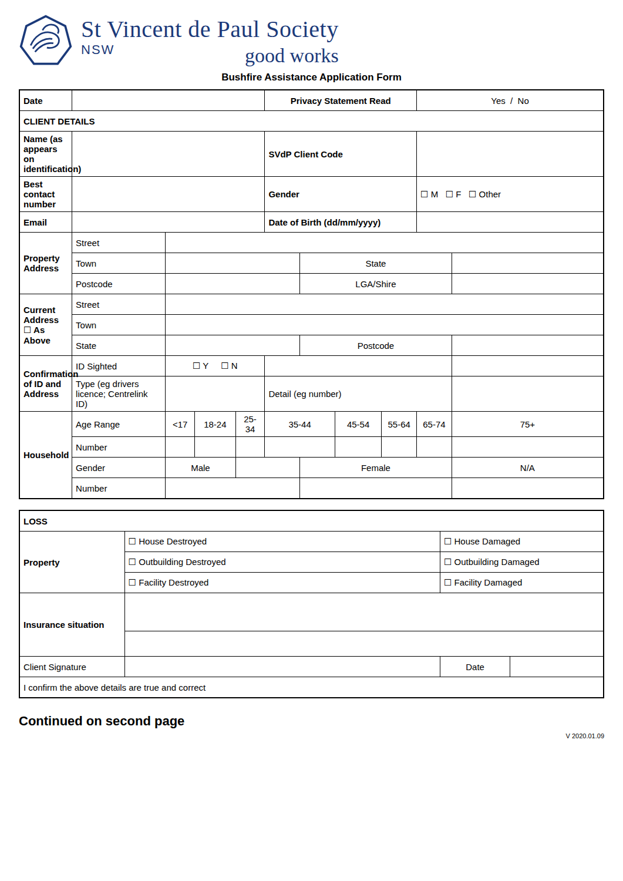St Vincent de Paul Society
NSW
good works
Bushfire Assistance Application Form
| Date | | Privacy Statement Read | Yes / No |
| CLIENT DETAILS |
| Name (as appears on identification) | | SVdP Client Code | |
| Best contact number | | Gender | ☐ M ☐ F ☐ Other |
| Email | | Date of Birth (dd/mm/yyyy) | |
| Property Address | Street | |
| Town | | State | |
| Postcode | | LGA/Shire | |
| Current Address ☐ As Above | Street | |
| Town | |
| State | | Postcode | |
| Confirmation of ID and Address | ID Sighted | ☐ Y ☐ N | | |
| Type (eg drivers licence; Centrelink ID) | | Detail (eg number) | |
| Household | Age Range | <17 | 18-24 | 25-34 | 35-44 | 45-54 | 55-64 | 65-74 | 75+ |
| Number | | | | | | | | |
| Gender | Male | | Female | N/A |
| Number | | | |
| LOSS |
| Property | ☐ House Destroyed | ☐ House Damaged |
| ☐ Outbuilding Destroyed | ☐ Outbuilding Damaged |
| ☐ Facility Destroyed | ☐ Facility Damaged |
| Insurance situation | |
| Client Signature | | Date | |
| I confirm the above details are true and correct |
Continued on second page
V 2020.01.09